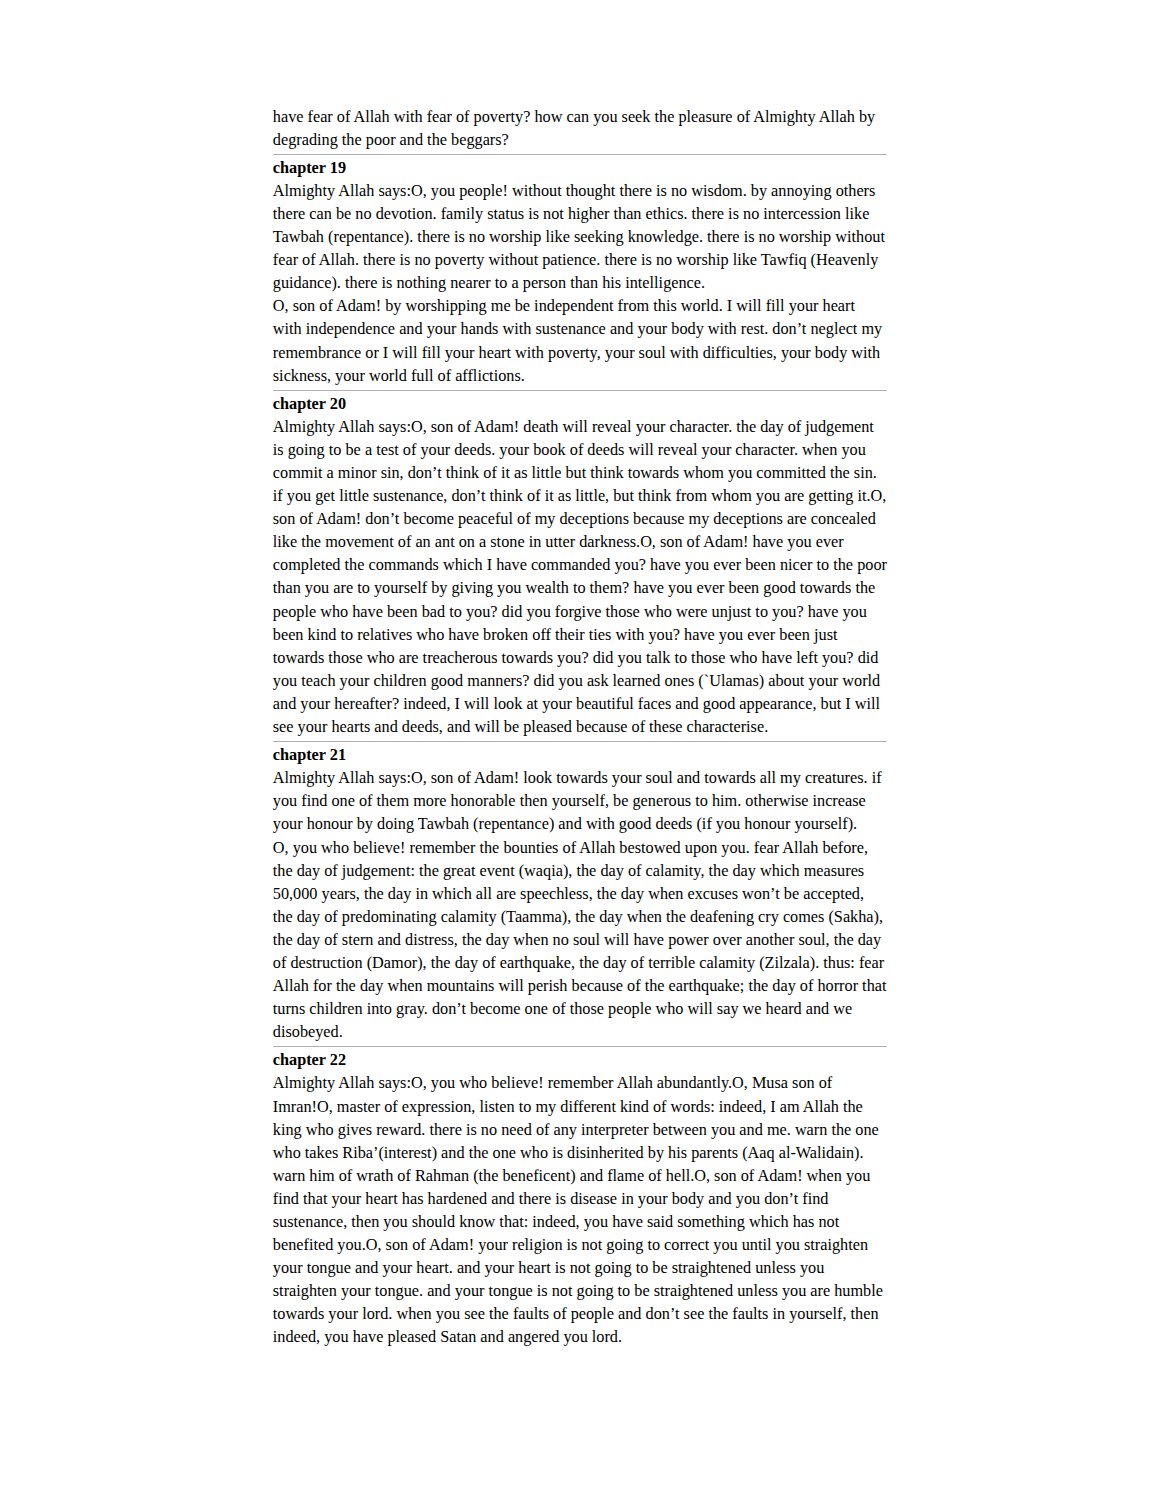have fear of Allah with fear of poverty? how can you seek the pleasure of Almighty Allah by degrading the poor and the beggars?
chapter 19
Almighty Allah says:O, you people! without thought there is no wisdom. by annoying others there can be no devotion. family status is not higher than ethics. there is no intercession like Tawbah (repentance). there is no worship like seeking knowledge. there is no worship without fear of Allah. there is no poverty without patience. there is no worship like Tawfiq (Heavenly guidance). there is nothing nearer to a person than his intelligence.
O, son of Adam! by worshipping me be independent from this world. I will fill your heart with independence and your hands with sustenance and your body with rest. don’t neglect my remembrance or I will fill your heart with poverty, your soul with difficulties, your body with sickness, your world full of afflictions.
chapter 20
Almighty Allah says:O, son of Adam! death will reveal your character. the day of judgement is going to be a test of your deeds. your book of deeds will reveal your character. when you commit a minor sin, don’t think of it as little but think towards whom you committed the sin. if you get little sustenance, don’t think of it as little, but think from whom you are getting it.O, son of Adam! don’t become peaceful of my deceptions because my deceptions are concealed like the movement of an ant on a stone in utter darkness.O, son of Adam! have you ever completed the commands which I have commanded you? have you ever been nicer to the poor than you are to yourself by giving you wealth to them? have you ever been good towards the people who have been bad to you? did you forgive those who were unjust to you? have you been kind to relatives who have broken off their ties with you? have you ever been just towards those who are treacherous towards you? did you talk to those who have left you? did you teach your children good manners? did you ask learned ones (`Ulamas) about your world and your hereafter? indeed, I will look at your beautiful faces and good appearance, but I will see your hearts and deeds, and will be pleased because of these characterise.
chapter 21
Almighty Allah says:O, son of Adam! look towards your soul and towards all my creatures. if you find one of them more honorable then yourself, be generous to him. otherwise increase your honour by doing Tawbah (repentance) and with good deeds (if you honour yourself).
O, you who believe! remember the bounties of Allah bestowed upon you. fear Allah before, the day of judgement: the great event (waqia), the day of calamity, the day which measures 50,000 years, the day in which all are speechless, the day when excuses won’t be accepted, the day of predominating calamity (Taamma), the day when the deafening cry comes (Sakha), the day of stern and distress, the day when no soul will have power over another soul, the day of destruction (Damor), the day of earthquake, the day of terrible calamity (Zilzala). thus: fear Allah for the day when mountains will perish because of the earthquake; the day of horror that turns children into gray. don’t become one of those people who will say we heard and we disobeyed.
chapter 22
Almighty Allah says:O, you who believe! remember Allah abundantly.O, Musa son of Imran!O, master of expression, listen to my different kind of words: indeed, I am Allah the king who gives reward. there is no need of any interpreter between you and me. warn the one who takes Riba’(interest) and the one who is disinherited by his parents (Aaq al-Walidain). warn him of wrath of Rahman (the beneficent) and flame of hell.O, son of Adam! when you find that your heart has hardened and there is disease in your body and you don’t find sustenance, then you should know that: indeed, you have said something which has not benefited you.O, son of Adam! your religion is not going to correct you until you straighten your tongue and your heart. and your heart is not going to be straightened unless you straighten your tongue. and your tongue is not going to be straightened unless you are humble towards your lord. when you see the faults of people and don’t see the faults in yourself, then indeed, you have pleased Satan and angered you lord.